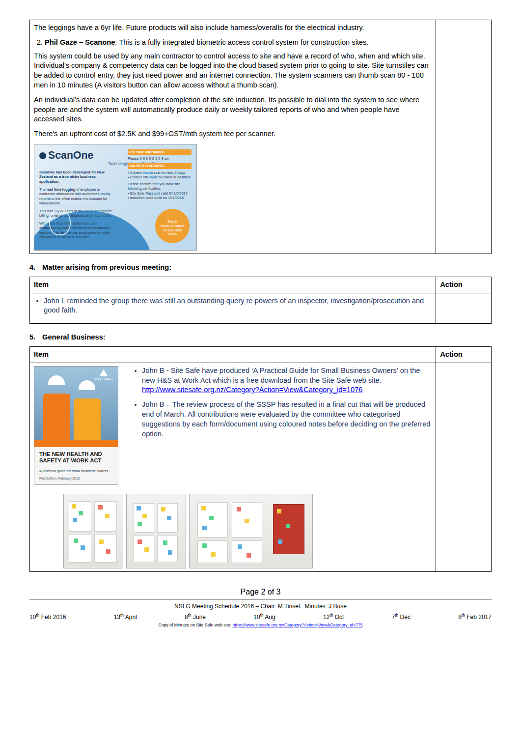| The leggings have a 6yr life. Future products will also include harness/overalls for the electrical industry. Phil Gaze – Scanone : This is a fully integrated biometric access control system for construction sites. This system could be used by any main contractor to control access to site and have a record of who, when and which site. Individual's company & competency data can be logged into the cloud based system prior to going to site. Site turnstiles can be added to control entry, they just need power and an internet connection. The system scanners can thumb scan 80 - 100 men in 10 minutes (A visitors button can allow access without a thumb scan). An individual’s data can be updated after completion of the site induction. Its possible to dial into the system to see where people are and the system will automatically produce daily or weekly tailored reports of who and when people have accessed sites. There's an upfront cost of $2.5K and $99+GST/mth system fee per scanner. ScanOne Technology at your fingertips ScanOne has been developed for New Zealand as a true niche business application. The real time logging of employee or contractor attendance with automated hourly reports to the office makes it to account for whereabouts. This has key benefits in the event of incorrect billing, emergency situations and much more. With each ScanOne station you can accurately log leave via the email notification feature. This also allows employees to notify employers of illness in real time. For Your Information Please 0-9 0-9 0-9 0-9 cm CAUSES / HAZARDS • Correct thumb scan to read 2 days • Correct PIN must be taken at all times Please confirm that you have the following verification: • Site Safe Passport valid till 1/5/2017 • Induction code build on 1/11/2016 Easily record & report on induction dates | |
4. Matter arising from previous meeting:
| Item | Action |
| --- | --- |
| John L reminded the group there was still an outstanding query re powers of an inspector, investigation/prosecution and good faith. | |
5. General Business:
| Item | Action |
| --- | --- |
| / SITE SAFE THE NEW HEALTH AND SAFETY AT WORK ACT A practical guide for small business owners First Edition, February 2016 / John B - Site Safe have produced ‘A Practical Guide for Small Business Owners’ on the new H&S at Work Act which is a free download from the Site Safe web site. http://www.sitesafe.org.nz/Category?Action=View&Category_id=1076 John B – The review process of the SSSP has resulted in a final cut that will be produced end of March. All contributions were evaluated by the committee who categorised suggestions by each form/document using coloured notes before deciding on the preferred option. / | |
Page 2 of 3
NSLG Meeting Schedule 2016 – Chair: M Tinsel. Minutes: J Buse
10th Feb 2016 13th April 8th June 10th Aug 12th Oct 7th Dec 8th Feb 2017
Copy of Minutes on Site Safe web site: https://www.sitesafe.org.nz/Category?Action=View&Category_id=775